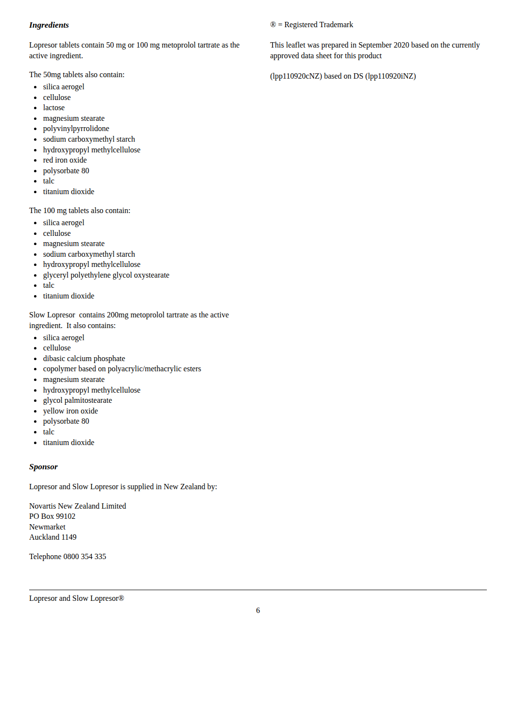Ingredients
Lopresor tablets contain 50 mg or 100 mg metoprolol tartrate as the active ingredient.
The 50mg tablets also contain:
silica aerogel
cellulose
lactose
magnesium stearate
polyvinylpyrrolidone
sodium carboxymethyl starch
hydroxypropyl methylcellulose
red iron oxide
polysorbate 80
talc
titanium dioxide
The 100 mg tablets also contain:
silica aerogel
cellulose
magnesium stearate
sodium carboxymethyl starch
hydroxypropyl methylcellulose
glyceryl polyethylene glycol oxystearate
talc
titanium dioxide
Slow Lopresor contains 200mg metoprolol tartrate as the active ingredient. It also contains:
silica aerogel
cellulose
dibasic calcium phosphate
copolymer based on polyacrylic/methacrylic esters
magnesium stearate
hydroxypropyl methylcellulose
glycol palmitostearate
yellow iron oxide
polysorbate 80
talc
titanium dioxide
Sponsor
Lopresor and Slow Lopresor is supplied in New Zealand by:
Novartis New Zealand Limited
PO Box 99102
Newmarket
Auckland 1149
Telephone 0800 354 335
® = Registered Trademark
This leaflet was prepared in September 2020 based on the currently approved data sheet for this product
(lpp110920cNZ) based on DS (lpp110920iNZ)
Lopresor and Slow Lopresor®
6